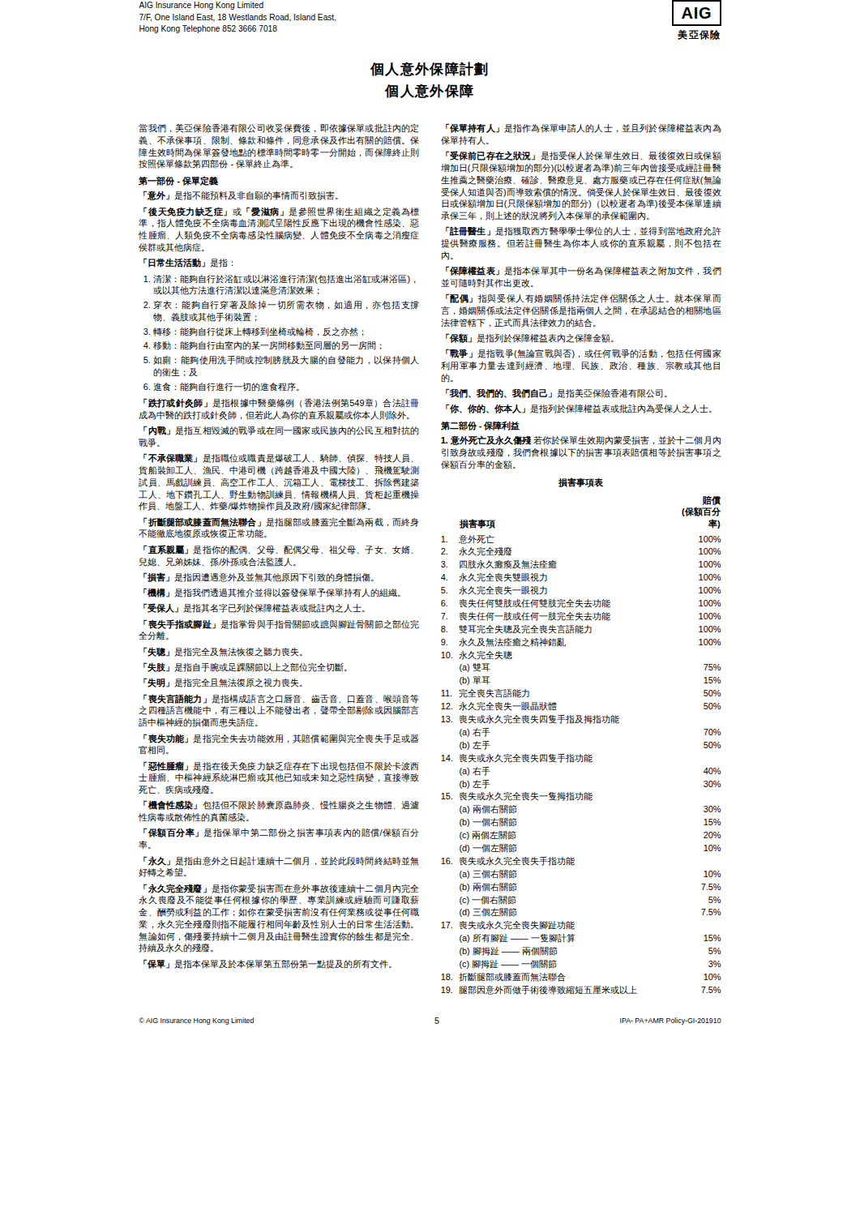AIG Insurance Hong Kong Limited
7/F, One Island East, 18 Westlands Road, Island East,
Hong Kong Telephone 852 3666 7018
AIG
美亞保險
個人意外保障計劃
個人意外保障
當我們，美亞保險香港有限公司收妥保費後，即依據保單或批註內的定義、不承保事項、限制、條款和條件，同意承保及作出有關的賠償。保障生效時間為保單簽發地點的標準時間零時零一分開始，而保障終止則按照保單條款第四部份 - 保單終止為準。
第一部份 - 保單定義
「意外」是指不能預料及非自願的事情而引致損害。
「後天免疫力缺乏症」或「愛滋病」是參照世界衛生組織之定義為標準，指人體免疫不全病毒血清測試呈陽性反應下出現的機會性感染、惡性腫瘤、人類免疫不全病毒感染性腦病變、人體免疫不全病毒之消瘦症侯群或其他病症。
「日常生活活動」是指：
清潔：能夠自行於浴缸或以淋浴進行清潔(包括進出浴缸或淋浴區)，或以其他方法進行清潔以達滿意清潔效果；
穿衣：能夠自行穿著及除掉一切所需衣物，如適用，亦包括支撐物、義肢或其他手術裝置；
轉移：能夠自行從床上轉移到坐椅或輪椅，反之亦然；
移動：能夠自行由室內的某一房間移動至同層的另一房間；
如廁：能夠使用洗手間或控制膀胱及大腸的自發能力，以保持個人的衛生；及
進食：能夠自行進行一切的進食程序。
「跌打或針灸師」是指根據中醫藥條例（香港法例第549章）合法註冊成為中醫的跌打或針灸師，但若此人為你的直系親屬或你本人則除外。
「內戰」是指互相毀滅的戰爭或在同一國家或民族內的公民互相對抗的戰爭。
「不承保職業」是指職位或職責是爆破工人、騎師、偵探、特技人員、貨船裝卸工人、漁民、中港司機（跨越香港及中國大陸）、飛機駕駛測試員、馬戲訓練員、高空工作工人、沉箱工人、電梯技工、拆除舊建築工人、地下鑽孔工人、野生動物訓練員、情報機構人員、貨柜起重機操作員、地盤工人、炸藥/爆炸物操作員及政府/國家紀律部隊。
「折斷腿部或膝蓋而無法聯合」是指腿部或膝蓋完全斷為兩截，而終身不能徹底地復原或恢復正常功能。
「直系親屬」是指你的配偶、父母、配偶父母、祖父母、子女、女婿、兒媳、兄弟姊妹、孫/外孫或合法監護人。
「損害」是指因遭遇意外及並無其他原因下引致的身體損傷。
「機構」是指我們透過其推介並得以簽發保單予保單持有人的組織。
「受保人」是指其名字已列於保障權益表或批註內之人士。
「喪失手指或腳趾」是指掌骨與手指骨關節或蹠與腳趾骨關節之部位完全分離。
「失聰」是指完全及無法恢復之聽力喪失。
「失肢」是指自手腕或足踝關節以上之部位完全切斷。
「失明」是指完全且無法復原之視力喪失。
「喪失言語能力」是指構成語言之口唇音、齒舌音、口蓋音、喉頭音等之四種語言機能中，有三種以上不能發出者，聲帶全部剔除或因腦部言語中樞神經的損傷而患失語症。
「喪失功能」是指完全失去功能效用，其賠償範圍與完全喪失手足或器官相同。
「惡性腫瘤」是指在後天免疫力缺乏症存在下出現包括但不限於卡波西士腫瘤、中樞神經系統淋巴瘤或其他已知或未知之惡性病變，直接導致死亡、疾病或殘廢。
「機會性感染」包括但不限於肺囊原蟲肺炎、慢性腸炎之生物體、過濾性病毒或散佈性的真菌感染。
「保額百分率」是指保單中第二部份之損害事項表內的賠償/保額百分率。
「永久」是指由意外之日起計連續十二個月，並於此段時間終結時並無好轉之希望。
「永久完全殘廢」是指你蒙受損害而在意外事故後連續十二個月內完全永久喪廢及不能從事任何根據你的學歷、專業訓練或經驗而可賺取薪金、酬勞或利益的工作；如你在蒙受損害前沒有任何業務或從事任何職業，永久完全殘廢則指不能履行相同年齡及性別人士的日常生活活動。無論如何，傷殘要持續十二個月及由註冊醫生證實你的餘生都是完全、持續及永久的殘廢。
「保單」是指本保單及於本保單第五部份第一點提及的所有文件。
「保單持有人」是指作為保單申請人的人士，並且列於保障權益表內為保單持有人。
「受保前已存在之狀況」是指受保人於保單生效日、最後復效日或保額增加日(只限保額增加的部分)(以較遲者為準)前三年內曾接受或經註冊醫生推薦之醫藥治療、確診、醫療意見、處方服藥或已存在任何症狀(無論受保人知道與否)而導致索償的情況。倘受保人於保單生效日、最後復效日或保額增加日(只限保額增加的部分)（以較遲者為準)後受本保單連續承保三年，則上述的狀況將列入本保單的承保範圍內。
「註冊醫生」是指獲取西方醫學學士學位的人士，並得到當地政府允許提供醫療服務。但若註冊醫生為你本人或你的直系親屬，則不包括在內。
「保障權益表」是指本保單其中一份名為保障權益表之附加文件，我們並可隨時對其作出更改。
「配偶」指與受保人有婚姻關係持法定伴侶關係之人士。就本保單而言，婚姻關係或法定伴侶關係是指兩個人之間，在承認結合的相關地區法律管轄下，正式而具法律效力的結合。
「保額」是指列於保障權益表內之保障金額。
「戰爭」是指戰爭(無論宣戰與否)，或任何戰爭的活動，包括任何國家利用軍事力量去達到經濟、地理、民族、政治、種族、宗教或其他目的。
「我們、我們的、我們自己」是指美亞保險香港有限公司。
「你、你的、你本人」是指列於保障權益表或批註內為受保人之人士。
第二部份 - 保障利益
1. 意外死亡及永久傷殘 若你於保單生效期內蒙受損害，並於十二個月內引致身故或殘廢，我們會根據以下的損害事項表賠償相等於損害事項之保額百分率的金額。
損害事項表
| | 損害事項 | 賠償 (保額百分率) |
| --- | --- | --- |
| 1. | 意外死亡 | 100% |
| 2. | 永久完全殘廢 | 100% |
| 3. | 四肢永久癱瘓及無法痊癒 | 100% |
| 4. | 永久完全喪失雙眼視力 | 100% |
| 5. | 永久完全喪失一眼視力 | 100% |
| 6. | 喪失任何雙肢或任何雙肢完全失去功能 | 100% |
| 7. | 喪失任何一肢或任何一肢完全失去功能 | 100% |
| 8. | 雙耳完全失聰及完全喪失言語能力 | 100% |
| 9. | 永久及無法痊癒之精神錯亂 | 100% |
| 10. | 永久完全失聰 | |
| | (a) 雙耳 | 75% |
| | (b) 單耳 | 15% |
| 11. | 完全喪失言語能力 | 50% |
| 12. | 永久完全喪失一眼晶狀體 | 50% |
| 13. | 喪失或永久完全喪失四隻手指及拇指功能 | |
| | (a) 右手 | 70% |
| | (b) 左手 | 50% |
| 14. | 喪失或永久完全喪失四隻手指功能 | |
| | (a) 右手 | 40% |
| | (b) 左手 | 30% |
| 15. | 喪失或永久完全喪失一隻拇指功能 | |
| | (a) 兩個右關節 | 30% |
| | (b) 一個右關節 | 15% |
| | (c) 兩個左關節 | 20% |
| | (d) 一個左關節 | 10% |
| 16. | 喪失或永久完全喪失手指功能 | |
| | (a) 三個右關節 | 10% |
| | (b) 兩個右關節 | 7.5% |
| | (c) 一個右關節 | 5% |
| | (d) 三個左關節 | 7.5% |
| 17. | 喪失或永久完全喪失腳趾功能 | |
| | (a) 所有腳趾 —— 一隻腳計算 | 15% |
| | (b) 腳拇趾 —— 兩個關節 | 5% |
| | (c) 腳拇趾 —— 一個關節 | 3% |
| 18. | 折斷腿部或膝蓋而無法聯合 | 10% |
| 19. | 腿部因意外而做手術後導致縮短五厘米或以上 | 7.5% |
© AIG Insurance Hong Kong Limited
5
IPA- PA+AMR Policy-GI-201910